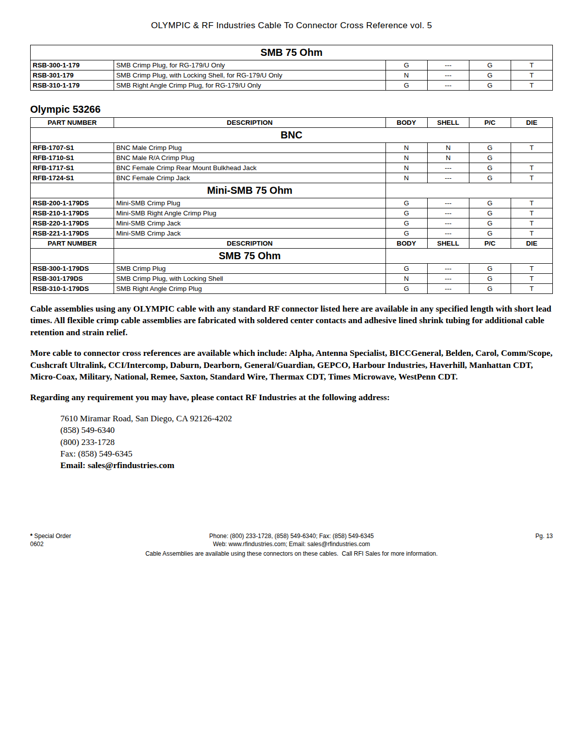OLYMPIC & RF Industries Cable To Connector Cross Reference vol. 5
| SMB 75 Ohm |
| RSB-300-1-179 | SMB Crimp Plug, for RG-179/U Only | G | --- | G | T |
| RSB-301-179 | SMB Crimp Plug, with Locking Shell, for RG-179/U Only | N | --- | G | T |
| RSB-310-1-179 | SMB Right Angle Crimp Plug, for RG-179/U Only | G | --- | G | T |
Olympic 53266
| PART NUMBER | DESCRIPTION | BODY | SHELL | P/C | DIE |
| --- | --- | --- | --- | --- | --- |
| BNC |
| RFB-1707-S1 | BNC Male Crimp Plug | N | N | G | T |
| RFB-1710-S1 | BNC Male R/A Crimp Plug | N | N | G | |
| RFB-1717-S1 | BNC Female Crimp Rear Mount Bulkhead Jack | N | --- | G | T |
| RFB-1724-S1 | BNC Female Crimp Jack | N | --- | G | T |
| | Mini-SMB 75 Ohm | | | | |
| RSB-200-1-179DS | Mini-SMB Crimp Plug | G | --- | G | T |
| RSB-210-1-179DS | Mini-SMB Right Angle Crimp Plug | G | --- | G | T |
| RSB-220-1-179DS | Mini-SMB Crimp Jack | G | --- | G | T |
| RSB-221-1-179DS | Mini-SMB Crimp Jack | G | --- | G | T |
| PART NUMBER | DESCRIPTION | BODY | SHELL | P/C | DIE |
| | SMB 75 Ohm | | | | |
| RSB-300-1-179DS | SMB Crimp Plug | G | --- | G | T |
| RSB-301-179DS | SMB Crimp Plug, with Locking Shell | N | --- | G | T |
| RSB-310-1-179DS | SMB Right Angle Crimp Plug | G | --- | G | T |
Cable assemblies using any OLYMPIC cable with any standard RF connector listed here are available in any specified length with short lead times. All flexible crimp cable assemblies are fabricated with soldered center contacts and adhesive lined shrink tubing for additional cable retention and strain relief.
More cable to connector cross references are available which include: Alpha, Antenna Specialist, BICCGeneral, Belden, Carol, Comm/Scope, Cushcraft Ultralink, CCI/Intercomp, Daburn, Dearborn, General/Guardian, GEPCO, Harbour Industries, Haverhill, Manhattan CDT, Micro-Coax, Military, National, Remee, Saxton, Standard Wire, Thermax CDT, Times Microwave, WestPenn CDT.
Regarding any requirement you may have, please contact RF Industries at the following address:
7610 Miramar Road, San Diego, CA 92126-4202
(858) 549-6340
(800) 233-1728
Fax: (858) 549-6345
Email: sales@rfindustries.com
* Special Order
0602
Phone: (800) 233-1728, (858) 549-6340; Fax: (858) 549-6345
Web: www.rfindustries.com; Email: sales@rfindustries.com
Pg. 13
Cable Assemblies are available using these connectors on these cables. Call RFI Sales for more information.